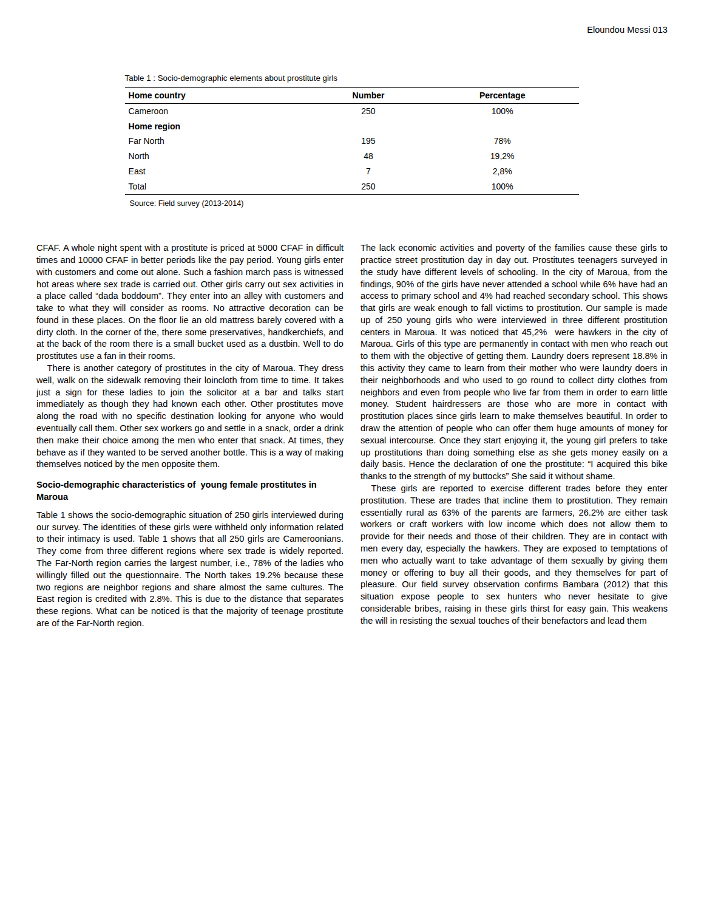Eloundou Messi 013
Table 1 : Socio-demographic elements about prostitute girls
| Home country | Number | Percentage |
| --- | --- | --- |
| Cameroon | 250 | 100% |
| Home region | | |
| Far North | 195 | 78% |
| North | 48 | 19,2% |
| East | 7 | 2,8% |
| Total | 250 | 100% |
Source: Field survey (2013-2014)
CFAF. A whole night spent with a prostitute is priced at 5000 CFAF in difficult times and 10000 CFAF in better periods like the pay period. Young girls enter with customers and come out alone. Such a fashion march pass is witnessed hot areas where sex trade is carried out. Other girls carry out sex activities in a place called “dada boddoum”. They enter into an alley with customers and take to what they will consider as rooms. No attractive decoration can be found in these places. On the floor lie an old mattress barely covered with a dirty cloth. In the corner of the, there some preservatives, handkerchiefs, and at the back of the room there is a small bucket used as a dustbin. Well to do prostitutes use a fan in their rooms.
There is another category of prostitutes in the city of Maroua. They dress well, walk on the sidewalk removing their loincloth from time to time. It takes just a sign for these ladies to join the solicitor at a bar and talks start immediately as though they had known each other. Other prostitutes move along the road with no specific destination looking for anyone who would eventually call them. Other sex workers go and settle in a snack, order a drink then make their choice among the men who enter that snack. At times, they behave as if they wanted to be served another bottle. This is a way of making themselves noticed by the men opposite them.
Socio-demographic characteristics of young female prostitutes in Maroua
Table 1 shows the socio-demographic situation of 250 girls interviewed during our survey. The identities of these girls were withheld only information related to their intimacy is used. Table 1 shows that all 250 girls are Cameroonians. They come from three different regions where sex trade is widely reported. The Far-North region carries the largest number, i.e., 78% of the ladies who willingly filled out the questionnaire. The North takes 19.2% because these two regions are neighbor regions and share almost the same cultures. The East region is credited with 2.8%. This is due to the distance that separates these regions. What can be noticed is that the majority of teenage prostitute are of the Far-North region.
The lack economic activities and poverty of the families cause these girls to practice street prostitution day in day out. Prostitutes teenagers surveyed in the study have different levels of schooling. In the city of Maroua, from the findings, 90% of the girls have never attended a school while 6% have had an access to primary school and 4% had reached secondary school. This shows that girls are weak enough to fall victims to prostitution. Our sample is made up of 250 young girls who were interviewed in three different prostitution centers in Maroua. It was noticed that 45,2% were hawkers in the city of Maroua. Girls of this type are permanently in contact with men who reach out to them with the objective of getting them. Laundry doers represent 18.8% in this activity they came to learn from their mother who were laundry doers in their neighborhoods and who used to go round to collect dirty clothes from neighbors and even from people who live far from them in order to earn little money. Student hairdressers are those who are more in contact with prostitution places since girls learn to make themselves beautiful. In order to draw the attention of people who can offer them huge amounts of money for sexual intercourse. Once they start enjoying it, the young girl prefers to take up prostitutions than doing something else as she gets money easily on a daily basis. Hence the declaration of one the prostitute: “I acquired this bike thanks to the strength of my buttocks” She said it without shame.
These girls are reported to exercise different trades before they enter prostitution. These are trades that incline them to prostitution. They remain essentially rural as 63% of the parents are farmers, 26.2% are either task workers or craft workers with low income which does not allow them to provide for their needs and those of their children. They are in contact with men every day, especially the hawkers. They are exposed to temptations of men who actually want to take advantage of them sexually by giving them money or offering to buy all their goods, and they themselves for part of pleasure. Our field survey observation confirms Bambara (2012) that this situation expose people to sex hunters who never hesitate to give considerable bribes, raising in these girls thirst for easy gain. This weakens the will in resisting the sexual touches of their benefactors and lead them